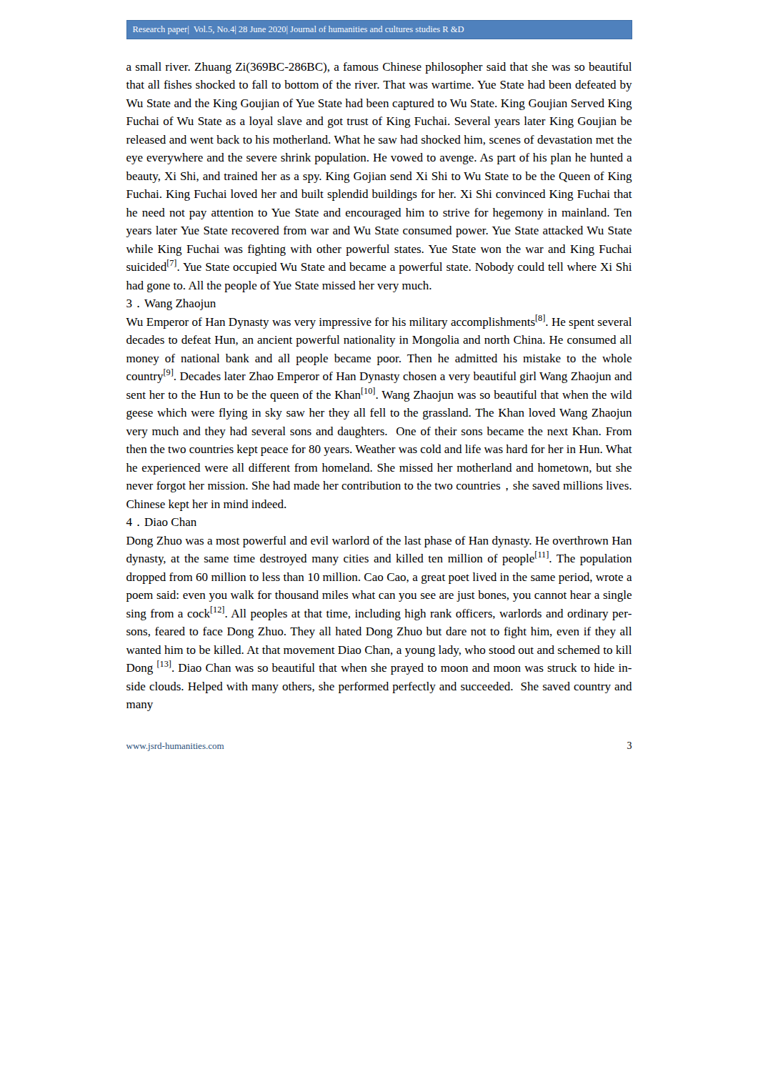Research paper| Vol.5, No.4| 28 June 2020| Journal of humanities and cultures studies R &D
a small river. Zhuang Zi(369BC-286BC), a famous Chinese philosopher said that she was so beautiful that all fishes shocked to fall to bottom of the river. That was wartime. Yue State had been defeated by Wu State and the King Goujian of Yue State had been captured to Wu State. King Goujian Served King Fuchai of Wu State as a loyal slave and got trust of King Fuchai. Several years later King Goujian be released and went back to his motherland. What he saw had shocked him, scenes of devastation met the eye everywhere and the severe shrink population. He vowed to avenge. As part of his plan he hunted a beauty, Xi Shi, and trained her as a spy. King Gojian send Xi Shi to Wu State to be the Queen of King Fuchai. King Fuchai loved her and built splendid buildings for her. Xi Shi convinced King Fuchai that he need not pay attention to Yue State and encouraged him to strive for hegemony in mainland. Ten years later Yue State recovered from war and Wu State consumed power. Yue State attacked Wu State while King Fuchai was fighting with other powerful states. Yue State won the war and King Fuchai suicided[7]. Yue State occupied Wu State and became a powerful state. Nobody could tell where Xi Shi had gone to. All the people of Yue State missed her very much.
3．Wang Zhaojun
Wu Emperor of Han Dynasty was very impressive for his military accomplishments[8]. He spent several decades to defeat Hun, an ancient powerful nationality in Mongolia and north China. He consumed all money of national bank and all people became poor. Then he admitted his mistake to the whole country[9]. Decades later Zhao Emperor of Han Dynasty chosen a very beautiful girl Wang Zhaojun and sent her to the Hun to be the queen of the Khan[10]. Wang Zhaojun was so beautiful that when the wild geese which were flying in sky saw her they all fell to the grassland. The Khan loved Wang Zhaojun very much and they had several sons and daughters. One of their sons became the next Khan. From then the two countries kept peace for 80 years. Weather was cold and life was hard for her in Hun. What he experienced were all different from homeland. She missed her motherland and hometown, but she never forgot her mission. She had made her contribution to the two countries，she saved millions lives. Chinese kept her in mind indeed.
4．Diao Chan
Dong Zhuo was a most powerful and evil warlord of the last phase of Han dynasty. He overthrown Han dynasty, at the same time destroyed many cities and killed ten million of people[11]. The population dropped from 60 million to less than 10 million. Cao Cao, a great poet lived in the same period, wrote a poem said: even you walk for thousand miles what can you see are just bones, you cannot hear a single sing from a cock[12]. All peoples at that time, including high rank officers, warlords and ordinary persons, feared to face Dong Zhuo. They all hated Dong Zhuo but dare not to fight him, even if they all wanted him to be killed. At that movement Diao Chan, a young lady, who stood out and schemed to kill Dong [13]. Diao Chan was so beautiful that when she prayed to moon and moon was struck to hide inside clouds. Helped with many others, she performed perfectly and succeeded. She saved country and many
www.jsrd-humanities.com 3